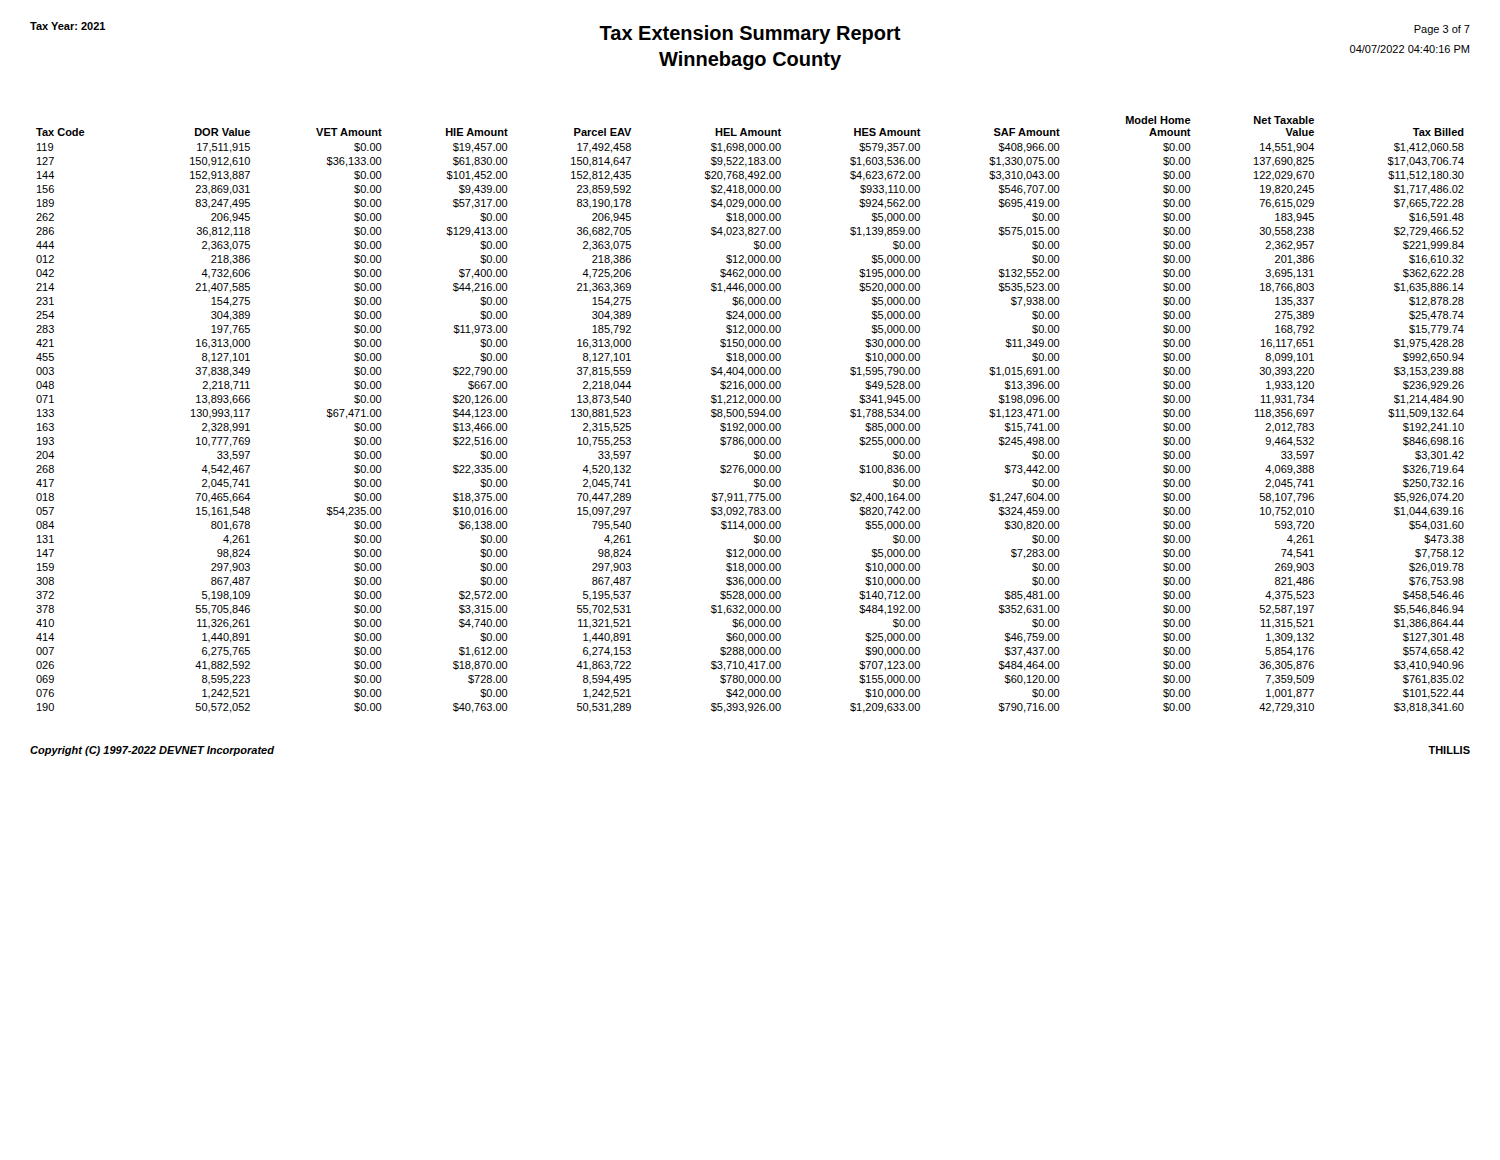Tax Year: 2021
Page 3 of 7
04/07/2022 04:40:16 PM
Tax Extension Summary Report
Winnebago County
| Tax Code | DOR Value | VET Amount | HIE Amount | Parcel EAV | HEL Amount | HES Amount | SAF Amount | Model Home Amount | Net Taxable Value | Tax Billed |
| --- | --- | --- | --- | --- | --- | --- | --- | --- | --- | --- |
| 119 | 17,511,915 | $0.00 | $19,457.00 | 17,492,458 | $1,698,000.00 | $579,357.00 | $408,966.00 | $0.00 | 14,551,904 | $1,412,060.58 |
| 127 | 150,912,610 | $36,133.00 | $61,830.00 | 150,814,647 | $9,522,183.00 | $1,603,536.00 | $1,330,075.00 | $0.00 | 137,690,825 | $17,043,706.74 |
| 144 | 152,913,887 | $0.00 | $101,452.00 | 152,812,435 | $20,768,492.00 | $4,623,672.00 | $3,310,043.00 | $0.00 | 122,029,670 | $11,512,180.30 |
| 156 | 23,869,031 | $0.00 | $9,439.00 | 23,859,592 | $2,418,000.00 | $933,110.00 | $546,707.00 | $0.00 | 19,820,245 | $1,717,486.02 |
| 189 | 83,247,495 | $0.00 | $57,317.00 | 83,190,178 | $4,029,000.00 | $924,562.00 | $695,419.00 | $0.00 | 76,615,029 | $7,665,722.28 |
| 262 | 206,945 | $0.00 | $0.00 | 206,945 | $18,000.00 | $5,000.00 | $0.00 | $0.00 | 183,945 | $16,591.48 |
| 286 | 36,812,118 | $0.00 | $129,413.00 | 36,682,705 | $4,023,827.00 | $1,139,859.00 | $575,015.00 | $0.00 | 30,558,238 | $2,729,466.52 |
| 444 | 2,363,075 | $0.00 | $0.00 | 2,363,075 | $0.00 | $0.00 | $0.00 | $0.00 | 2,362,957 | $221,999.84 |
| 012 | 218,386 | $0.00 | $0.00 | 218,386 | $12,000.00 | $5,000.00 | $0.00 | $0.00 | 201,386 | $16,610.32 |
| 042 | 4,732,606 | $0.00 | $7,400.00 | 4,725,206 | $462,000.00 | $195,000.00 | $132,552.00 | $0.00 | 3,695,131 | $362,622.28 |
| 214 | 21,407,585 | $0.00 | $44,216.00 | 21,363,369 | $1,446,000.00 | $520,000.00 | $535,523.00 | $0.00 | 18,766,803 | $1,635,886.14 |
| 231 | 154,275 | $0.00 | $0.00 | 154,275 | $6,000.00 | $5,000.00 | $7,938.00 | $0.00 | 135,337 | $12,878.28 |
| 254 | 304,389 | $0.00 | $0.00 | 304,389 | $24,000.00 | $5,000.00 | $0.00 | $0.00 | 275,389 | $25,478.74 |
| 283 | 197,765 | $0.00 | $11,973.00 | 185,792 | $12,000.00 | $5,000.00 | $0.00 | $0.00 | 168,792 | $15,779.74 |
| 421 | 16,313,000 | $0.00 | $0.00 | 16,313,000 | $150,000.00 | $30,000.00 | $11,349.00 | $0.00 | 16,117,651 | $1,975,428.28 |
| 455 | 8,127,101 | $0.00 | $0.00 | 8,127,101 | $18,000.00 | $10,000.00 | $0.00 | $0.00 | 8,099,101 | $992,650.94 |
| 003 | 37,838,349 | $0.00 | $22,790.00 | 37,815,559 | $4,404,000.00 | $1,595,790.00 | $1,015,691.00 | $0.00 | 30,393,220 | $3,153,239.88 |
| 048 | 2,218,711 | $0.00 | $667.00 | 2,218,044 | $216,000.00 | $49,528.00 | $13,396.00 | $0.00 | 1,933,120 | $236,929.26 |
| 071 | 13,893,666 | $0.00 | $20,126.00 | 13,873,540 | $1,212,000.00 | $341,945.00 | $198,096.00 | $0.00 | 11,931,734 | $1,214,484.90 |
| 133 | 130,993,117 | $67,471.00 | $44,123.00 | 130,881,523 | $8,500,594.00 | $1,788,534.00 | $1,123,471.00 | $0.00 | 118,356,697 | $11,509,132.64 |
| 163 | 2,328,991 | $0.00 | $13,466.00 | 2,315,525 | $192,000.00 | $85,000.00 | $15,741.00 | $0.00 | 2,012,783 | $192,241.10 |
| 193 | 10,777,769 | $0.00 | $22,516.00 | 10,755,253 | $786,000.00 | $255,000.00 | $245,498.00 | $0.00 | 9,464,532 | $846,698.16 |
| 204 | 33,597 | $0.00 | $0.00 | 33,597 | $0.00 | $0.00 | $0.00 | $0.00 | 33,597 | $3,301.42 |
| 268 | 4,542,467 | $0.00 | $22,335.00 | 4,520,132 | $276,000.00 | $100,836.00 | $73,442.00 | $0.00 | 4,069,388 | $326,719.64 |
| 417 | 2,045,741 | $0.00 | $0.00 | 2,045,741 | $0.00 | $0.00 | $0.00 | $0.00 | 2,045,741 | $250,732.16 |
| 018 | 70,465,664 | $0.00 | $18,375.00 | 70,447,289 | $7,911,775.00 | $2,400,164.00 | $1,247,604.00 | $0.00 | 58,107,796 | $5,926,074.20 |
| 057 | 15,161,548 | $54,235.00 | $10,016.00 | 15,097,297 | $3,092,783.00 | $820,742.00 | $324,459.00 | $0.00 | 10,752,010 | $1,044,639.16 |
| 084 | 801,678 | $0.00 | $6,138.00 | 795,540 | $114,000.00 | $55,000.00 | $30,820.00 | $0.00 | 593,720 | $54,031.60 |
| 131 | 4,261 | $0.00 | $0.00 | 4,261 | $0.00 | $0.00 | $0.00 | $0.00 | 4,261 | $473.38 |
| 147 | 98,824 | $0.00 | $0.00 | 98,824 | $12,000.00 | $5,000.00 | $7,283.00 | $0.00 | 74,541 | $7,758.12 |
| 159 | 297,903 | $0.00 | $0.00 | 297,903 | $18,000.00 | $10,000.00 | $0.00 | $0.00 | 269,903 | $26,019.78 |
| 308 | 867,487 | $0.00 | $0.00 | 867,487 | $36,000.00 | $10,000.00 | $0.00 | $0.00 | 821,486 | $76,753.98 |
| 372 | 5,198,109 | $0.00 | $2,572.00 | 5,195,537 | $528,000.00 | $140,712.00 | $85,481.00 | $0.00 | 4,375,523 | $458,546.46 |
| 378 | 55,705,846 | $0.00 | $3,315.00 | 55,702,531 | $1,632,000.00 | $484,192.00 | $352,631.00 | $0.00 | 52,587,197 | $5,546,846.94 |
| 410 | 11,326,261 | $0.00 | $4,740.00 | 11,321,521 | $6,000.00 | $0.00 | $0.00 | $0.00 | 11,315,521 | $1,386,864.44 |
| 414 | 1,440,891 | $0.00 | $0.00 | 1,440,891 | $60,000.00 | $25,000.00 | $46,759.00 | $0.00 | 1,309,132 | $127,301.48 |
| 007 | 6,275,765 | $0.00 | $1,612.00 | 6,274,153 | $288,000.00 | $90,000.00 | $37,437.00 | $0.00 | 5,854,176 | $574,658.42 |
| 026 | 41,882,592 | $0.00 | $18,870.00 | 41,863,722 | $3,710,417.00 | $707,123.00 | $484,464.00 | $0.00 | 36,305,876 | $3,410,940.96 |
| 069 | 8,595,223 | $0.00 | $728.00 | 8,594,495 | $780,000.00 | $155,000.00 | $60,120.00 | $0.00 | 7,359,509 | $761,835.02 |
| 076 | 1,242,521 | $0.00 | $0.00 | 1,242,521 | $42,000.00 | $10,000.00 | $0.00 | $0.00 | 1,001,877 | $101,522.44 |
| 190 | 50,572,052 | $0.00 | $40,763.00 | 50,531,289 | $5,393,926.00 | $1,209,633.00 | $790,716.00 | $0.00 | 42,729,310 | $3,818,341.60 |
Copyright (C) 1997-2022 DEVNET Incorporated THILLIS